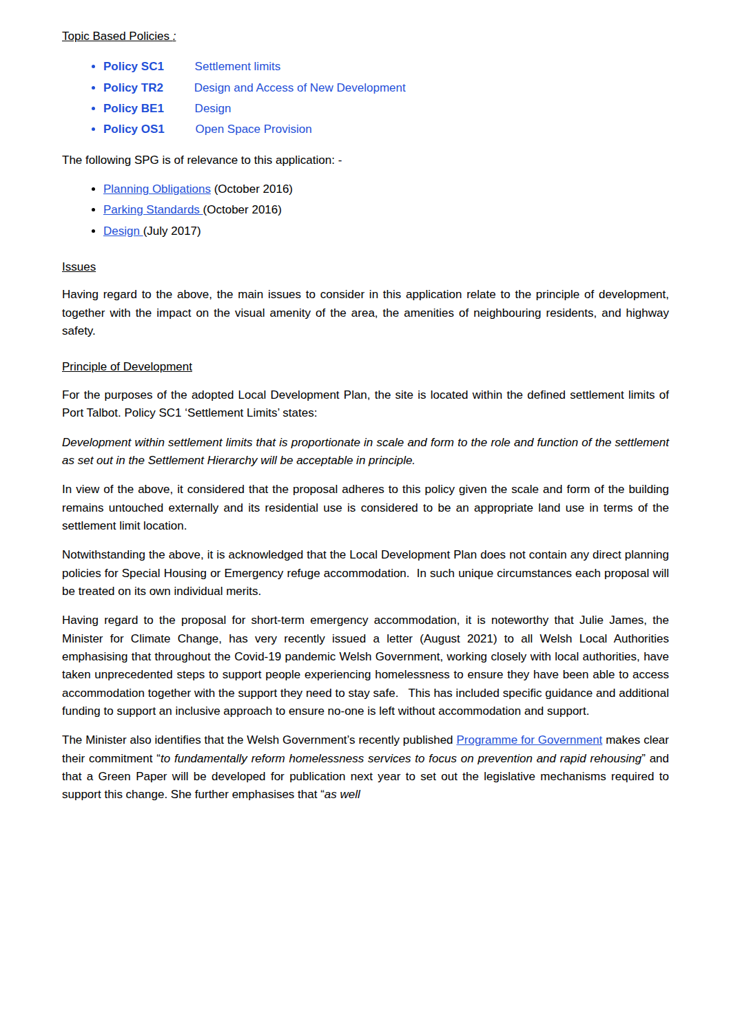Topic Based Policies :
Policy SC1 Settlement limits
Policy TR2 Design and Access of New Development
Policy BE1 Design
Policy OS1 Open Space Provision
The following SPG is of relevance to this application: -
Planning Obligations (October 2016)
Parking Standards (October 2016)
Design (July 2017)
Issues
Having regard to the above, the main issues to consider in this application relate to the principle of development, together with the impact on the visual amenity of the area, the amenities of neighbouring residents, and highway safety.
Principle of Development
For the purposes of the adopted Local Development Plan, the site is located within the defined settlement limits of Port Talbot. Policy SC1 ‘Settlement Limits’ states:
Development within settlement limits that is proportionate in scale and form to the role and function of the settlement as set out in the Settlement Hierarchy will be acceptable in principle.
In view of the above, it considered that the proposal adheres to this policy given the scale and form of the building remains untouched externally and its residential use is considered to be an appropriate land use in terms of the settlement limit location.
Notwithstanding the above, it is acknowledged that the Local Development Plan does not contain any direct planning policies for Special Housing or Emergency refuge accommodation. In such unique circumstances each proposal will be treated on its own individual merits.
Having regard to the proposal for short-term emergency accommodation, it is noteworthy that Julie James, the Minister for Climate Change, has very recently issued a letter (August 2021) to all Welsh Local Authorities emphasising that throughout the Covid-19 pandemic Welsh Government, working closely with local authorities, have taken unprecedented steps to support people experiencing homelessness to ensure they have been able to access accommodation together with the support they need to stay safe. This has included specific guidance and additional funding to support an inclusive approach to ensure no-one is left without accommodation and support.
The Minister also identifies that the Welsh Government’s recently published Programme for Government makes clear their commitment “to fundamentally reform homelessness services to focus on prevention and rapid rehousing” and that a Green Paper will be developed for publication next year to set out the legislative mechanisms required to support this change. She further emphasises that “as well